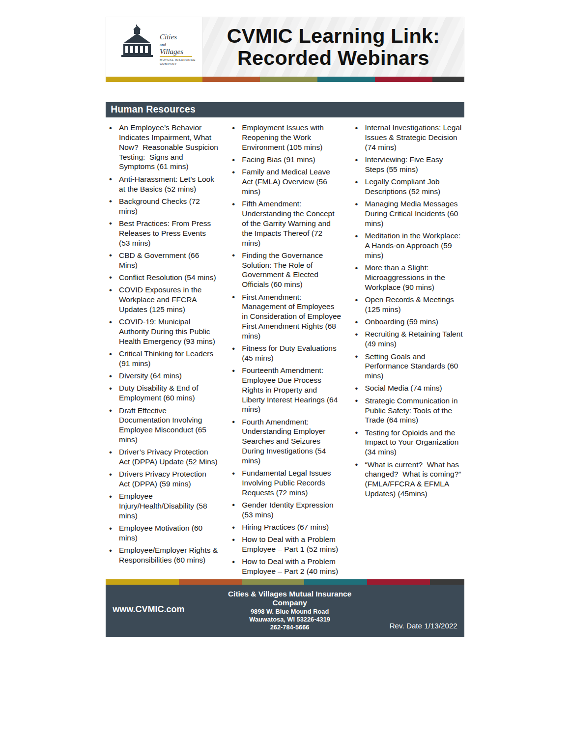Cities and Villages MUTUAL INSURANCE COMPANY
CVMIC Learning Link:
Recorded Webinars
Human Resources
An Employee’s Behavior Indicates Impairment, What Now? Reasonable Suspicion Testing: Signs and Symptoms (61 mins)
Anti-Harassment: Let’s Look at the Basics (52 mins)
Background Checks (72 mins)
Best Practices: From Press Releases to Press Events (53 mins)
CBD & Government (66 Mins)
Conflict Resolution (54 mins)
COVID Exposures in the Workplace and FFCRA Updates (125 mins)
COVID-19: Municipal Authority During this Public Health Emergency (93 mins)
Critical Thinking for Leaders (91 mins)
Diversity (64 mins)
Duty Disability & End of Employment (60 mins)
Draft Effective Documentation Involving Employee Misconduct (65 mins)
Driver’s Privacy Protection Act (DPPA) Update (52 Mins)
Drivers Privacy Protection Act (DPPA) (59 mins)
Employee Injury/Health/Disability (58 mins)
Employee Motivation (60 mins)
Employee/Employer Rights & Responsibilities (60 mins)
Employment Issues with Reopening the Work Environment (105 mins)
Facing Bias (91 mins)
Family and Medical Leave Act (FMLA) Overview (56 mins)
Fifth Amendment: Understanding the Concept of the Garrity Warning and the Impacts Thereof (72 mins)
Finding the Governance Solution: The Role of Government & Elected Officials (60 mins)
First Amendment: Management of Employees in Consideration of Employee First Amendment Rights (68 mins)
Fitness for Duty Evaluations (45 mins)
Fourteenth Amendment: Employee Due Process Rights in Property and Liberty Interest Hearings (64 mins)
Fourth Amendment: Understanding Employer Searches and Seizures During Investigations (54 mins)
Fundamental Legal Issues Involving Public Records Requests (72 mins)
Gender Identity Expression (53 mins)
Hiring Practices (67 mins)
How to Deal with a Problem Employee – Part 1 (52 mins)
How to Deal with a Problem Employee – Part 2 (40 mins)
Internal Investigations: Legal Issues & Strategic Decision (74 mins)
Interviewing: Five Easy Steps (55 mins)
Legally Compliant Job Descriptions (52 mins)
Managing Media Messages During Critical Incidents (60 mins)
Meditation in the Workplace: A Hands-on Approach (59 mins)
More than a Slight: Microaggressions in the Workplace (90 mins)
Open Records & Meetings (125 mins)
Onboarding (59 mins)
Recruiting & Retaining Talent (49 mins)
Setting Goals and Performance Standards (60 mins)
Social Media (74 mins)
Strategic Communication in Public Safety: Tools of the Trade (64 mins)
Testing for Opioids and the Impact to Your Organization (34 mins)
“What is current? What has changed? What is coming?” (FMLA/FFCRA & EFMLA Updates) (45mins)
www.CVMIC.com
Cities & Villages Mutual Insurance Company
9898 W. Blue Mound Road
Wauwatosa, WI 53226-4319
262-784-5666
Rev. Date 1/13/2022